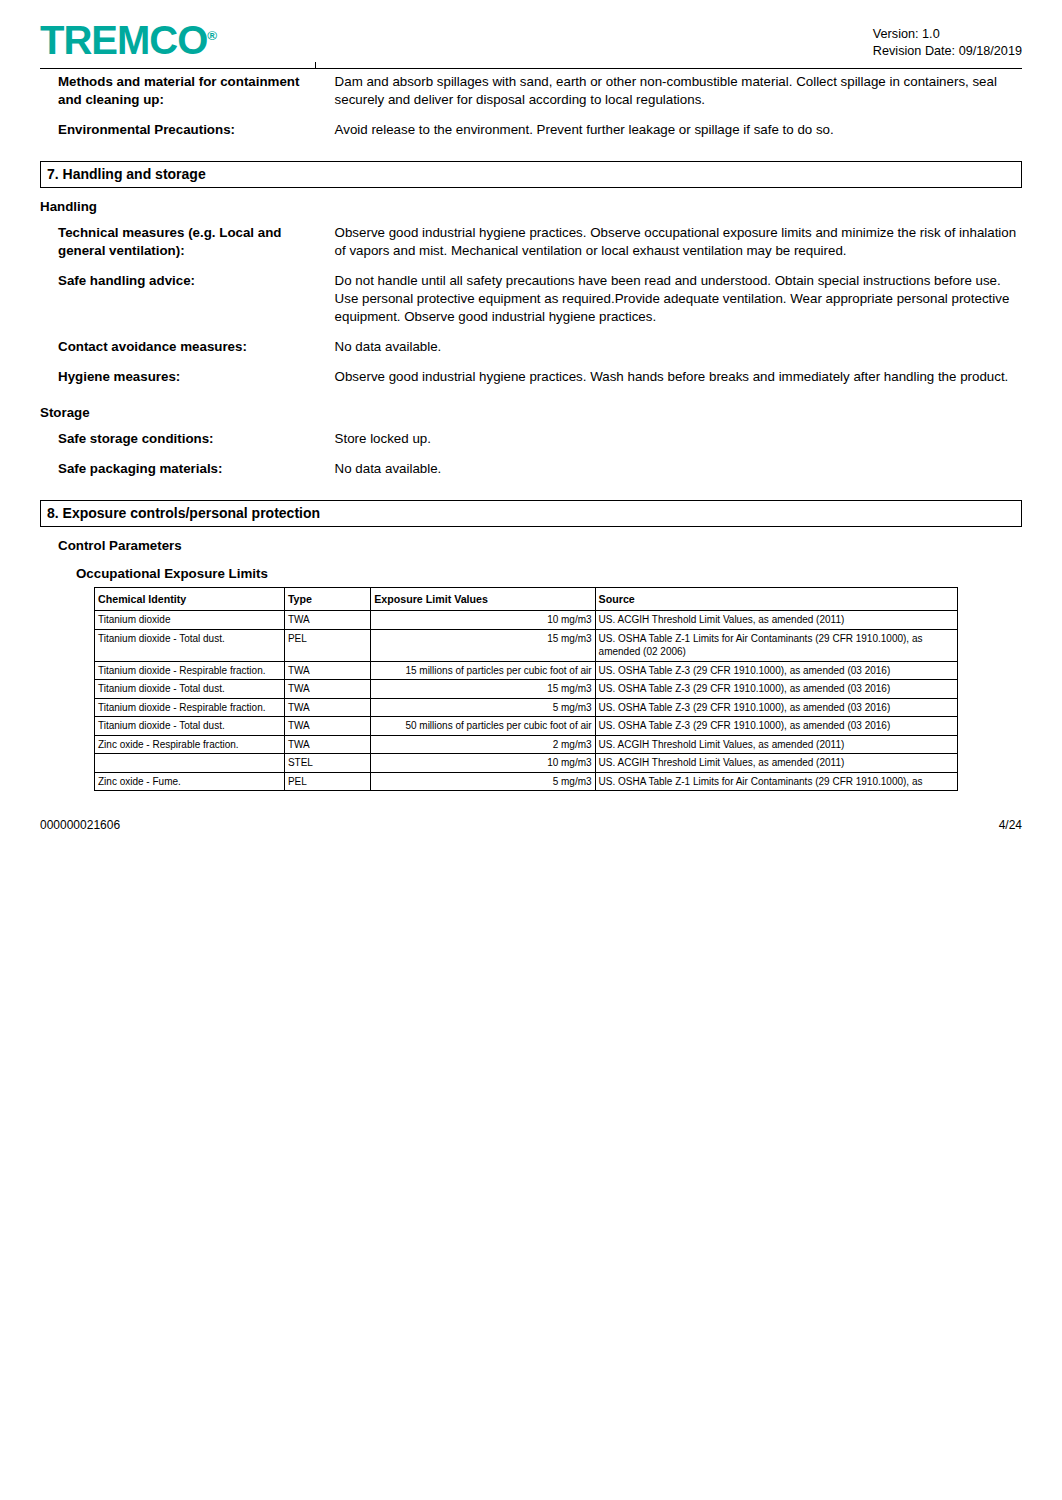TREMCO®
Version: 1.0
Revision Date: 09/18/2019
| Methods and material for containment and cleaning up: | Dam and absorb spillages with sand, earth or other non-combustible material. Collect spillage in containers, seal securely and deliver for disposal according to local regulations. |
| Environmental Precautions: | Avoid release to the environment. Prevent further leakage or spillage if safe to do so. |
7. Handling and storage
Handling
| Technical measures (e.g. Local and general ventilation): | Observe good industrial hygiene practices. Observe occupational exposure limits and minimize the risk of inhalation of vapors and mist. Mechanical ventilation or local exhaust ventilation may be required. |
| Safe handling advice: | Do not handle until all safety precautions have been read and understood. Obtain special instructions before use. Use personal protective equipment as required.Provide adequate ventilation. Wear appropriate personal protective equipment. Observe good industrial hygiene practices. |
| Contact avoidance measures: | No data available. |
| Hygiene measures: | Observe good industrial hygiene practices. Wash hands before breaks and immediately after handling the product. |
Storage
| Safe storage conditions: | Store locked up. |
| Safe packaging materials: | No data available. |
8. Exposure controls/personal protection
Control Parameters
Occupational Exposure Limits
| Chemical Identity | Type | Exposure Limit Values | Source |
| --- | --- | --- | --- |
| Titanium dioxide | TWA | 10 mg/m3 | US. ACGIH Threshold Limit Values, as amended (2011) |
| Titanium dioxide - Total dust. | PEL | 15 mg/m3 | US. OSHA Table Z-1 Limits for Air Contaminants (29 CFR 1910.1000), as amended (02 2006) |
| Titanium dioxide - Respirable fraction. | TWA | 15 millions of particles per cubic foot of air | US. OSHA Table Z-3 (29 CFR 1910.1000), as amended (03 2016) |
| Titanium dioxide - Total dust. | TWA | 15 mg/m3 | US. OSHA Table Z-3 (29 CFR 1910.1000), as amended (03 2016) |
| Titanium dioxide - Respirable fraction. | TWA | 5 mg/m3 | US. OSHA Table Z-3 (29 CFR 1910.1000), as amended (03 2016) |
| Titanium dioxide - Total dust. | TWA | 50 millions of particles per cubic foot of air | US. OSHA Table Z-3 (29 CFR 1910.1000), as amended (03 2016) |
| Zinc oxide - Respirable fraction. | TWA | 2 mg/m3 | US. ACGIH Threshold Limit Values, as amended (2011) |
| | STEL | 10 mg/m3 | US. ACGIH Threshold Limit Values, as amended (2011) |
| Zinc oxide - Fume. | PEL | 5 mg/m3 | US. OSHA Table Z-1 Limits for Air Contaminants (29 CFR 1910.1000), as |
000000021606
4/24